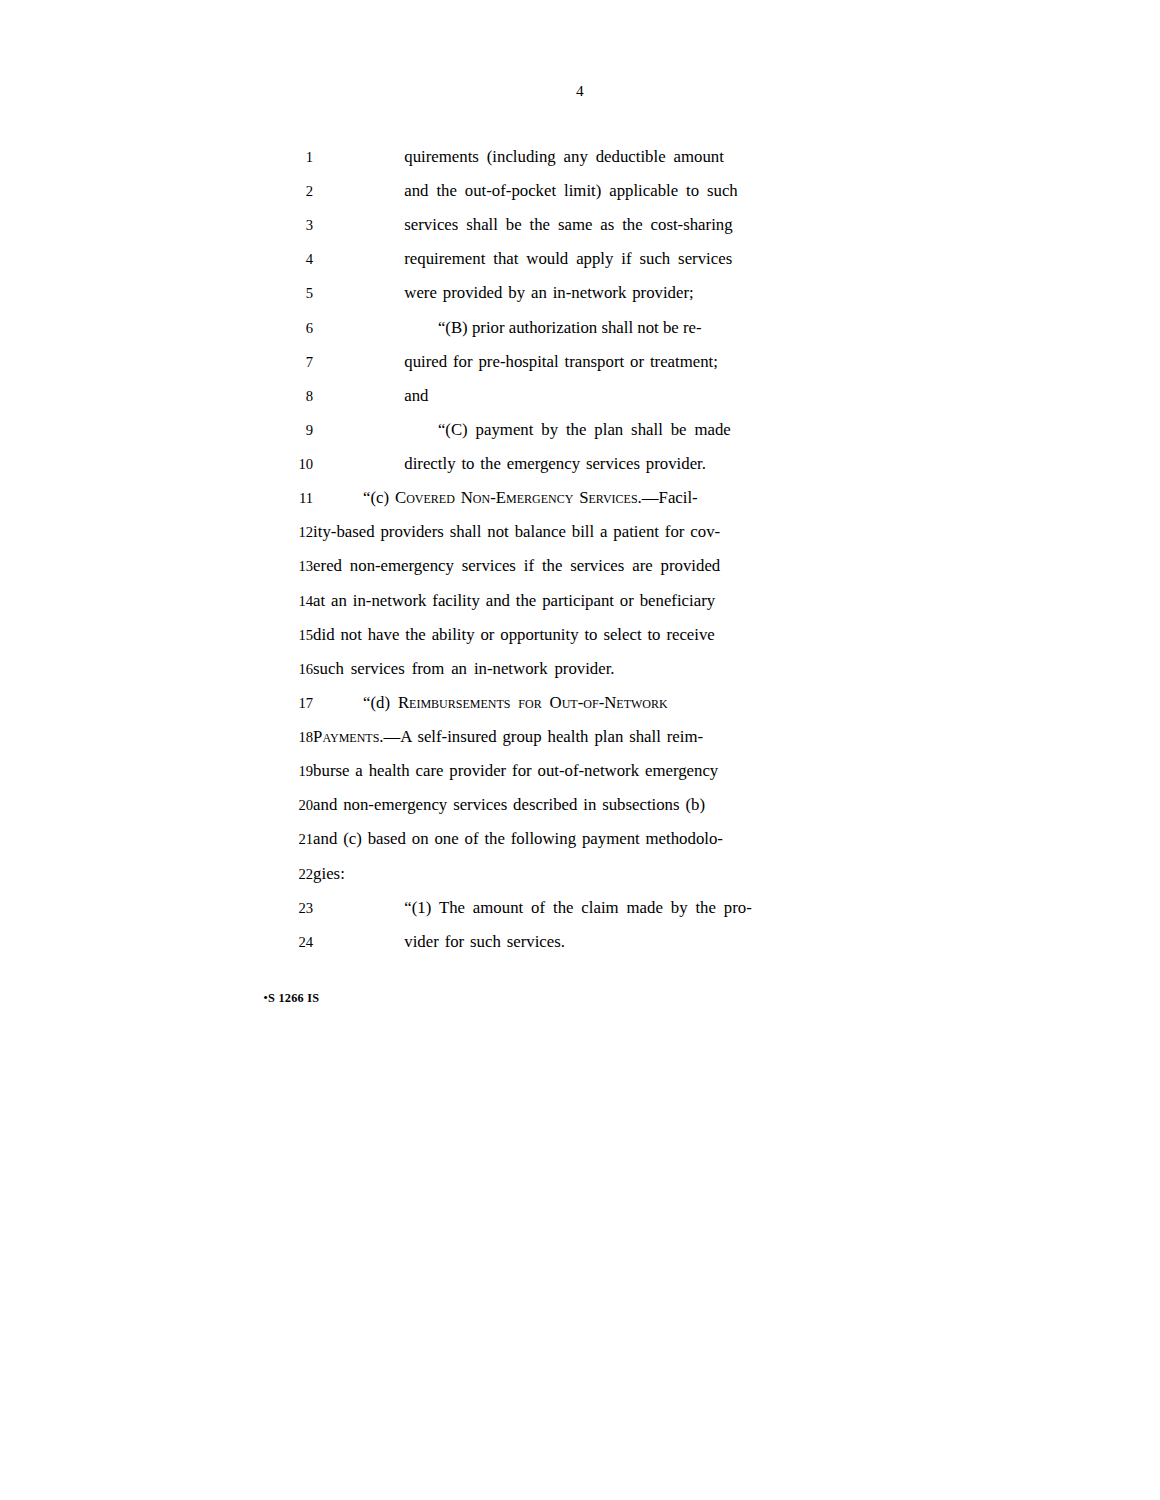4
| 1 | quirements (including any deductible amount |
| 2 | and the out-of-pocket limit) applicable to such |
| 3 | services shall be the same as the cost-sharing |
| 4 | requirement that would apply if such services |
| 5 | were provided by an in-network provider; |
| 6 | “(B) prior authorization shall not be re- |
| 7 | quired for pre-hospital transport or treatment; |
| 8 | and |
| 9 | “(C) payment by the plan shall be made |
| 10 | directly to the emergency services provider. |
| 11 | “(c) Covered Non-Emergency Services. —Facil- |
| 12 | ity-based providers shall not balance bill a patient for cov- |
| 13 | ered non-emergency services if the services are provided |
| 14 | at an in-network facility and the participant or beneficiary |
| 15 | did not have the ability or opportunity to select to receive |
| 16 | such services from an in-network provider. |
| 17 | “(d) Reimbursements for Out-of-Network |
| 18 | Payments. —A self-insured group health plan shall reim- |
| 19 | burse a health care provider for out-of-network emergency |
| 20 | and non-emergency services described in subsections (b) |
| 21 | and (c) based on one of the following payment methodolo- |
| 22 | gies: |
| 23 | “(1) The amount of the claim made by the pro- |
| 24 | vider for such services. |
•S 1266 IS